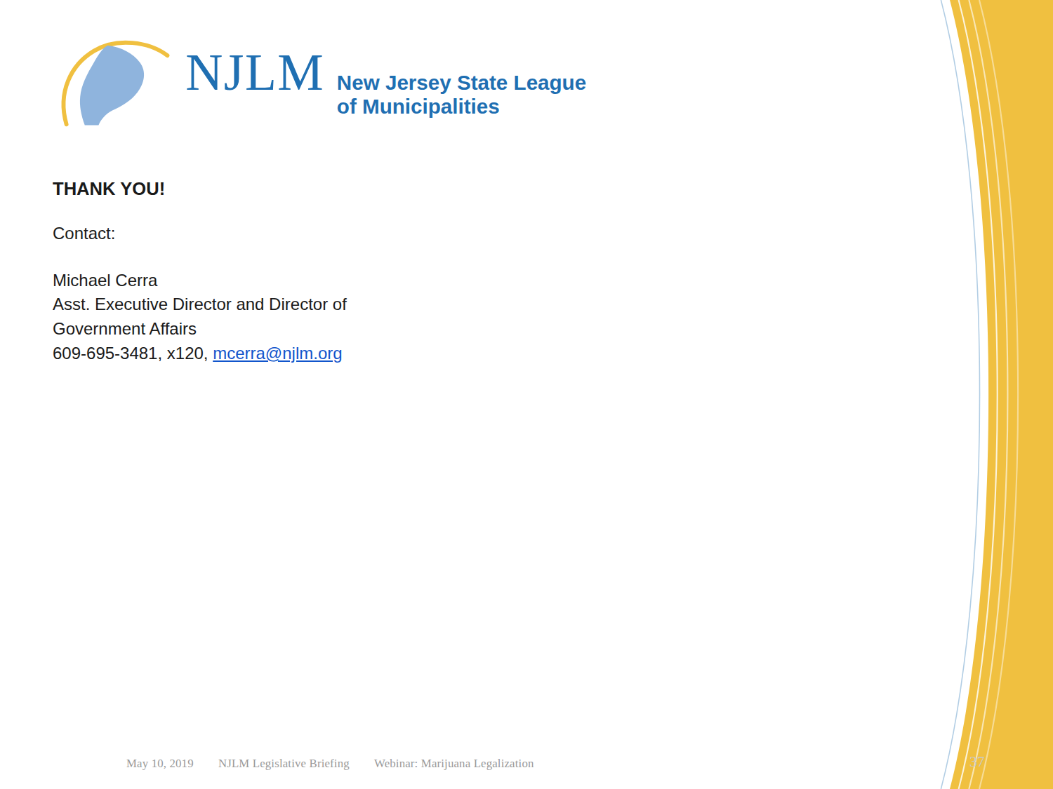NJLM
New Jersey State League of Municipalities
THANK YOU!
Contact:
Michael Cerra Asst. Executive Director and Director of Government Affairs 609-695-3481, x120, mcerra@njlm.org
May 10, 2019 NJLM Legislative Briefing Webinar: Marijuana Legalization
37